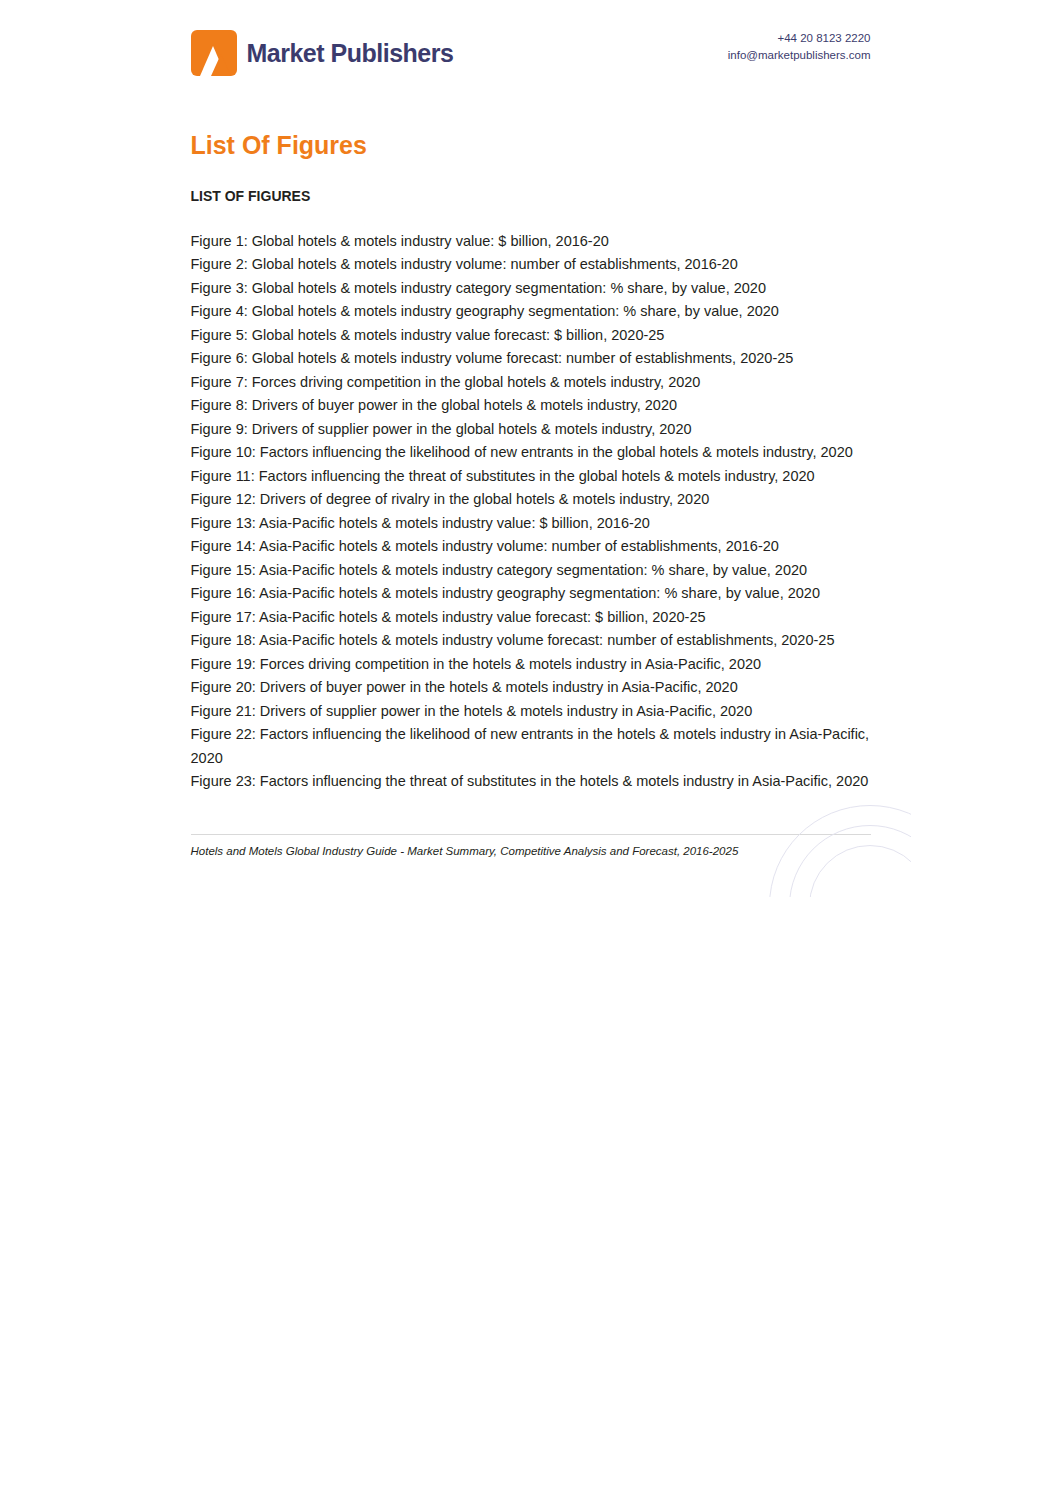Market Publishers
+44 20 8123 2220
info@marketpublishers.com
List Of Figures
LIST OF FIGURES
Figure 1: Global hotels & motels industry value: $ billion, 2016-20
Figure 2: Global hotels & motels industry volume: number of establishments, 2016-20
Figure 3: Global hotels & motels industry category segmentation: % share, by value, 2020
Figure 4: Global hotels & motels industry geography segmentation: % share, by value, 2020
Figure 5: Global hotels & motels industry value forecast: $ billion, 2020-25
Figure 6: Global hotels & motels industry volume forecast: number of establishments, 2020-25
Figure 7: Forces driving competition in the global hotels & motels industry, 2020
Figure 8: Drivers of buyer power in the global hotels & motels industry, 2020
Figure 9: Drivers of supplier power in the global hotels & motels industry, 2020
Figure 10: Factors influencing the likelihood of new entrants in the global hotels & motels industry, 2020
Figure 11: Factors influencing the threat of substitutes in the global hotels & motels industry, 2020
Figure 12: Drivers of degree of rivalry in the global hotels & motels industry, 2020
Figure 13: Asia-Pacific hotels & motels industry value: $ billion, 2016-20
Figure 14: Asia-Pacific hotels & motels industry volume: number of establishments, 2016-20
Figure 15: Asia-Pacific hotels & motels industry category segmentation: % share, by value, 2020
Figure 16: Asia-Pacific hotels & motels industry geography segmentation: % share, by value, 2020
Figure 17: Asia-Pacific hotels & motels industry value forecast: $ billion, 2020-25
Figure 18: Asia-Pacific hotels & motels industry volume forecast: number of establishments, 2020-25
Figure 19: Forces driving competition in the hotels & motels industry in Asia-Pacific, 2020
Figure 20: Drivers of buyer power in the hotels & motels industry in Asia-Pacific, 2020
Figure 21: Drivers of supplier power in the hotels & motels industry in Asia-Pacific, 2020
Figure 22: Factors influencing the likelihood of new entrants in the hotels & motels industry in Asia-Pacific, 2020
Figure 23: Factors influencing the threat of substitutes in the hotels & motels industry in Asia-Pacific, 2020
Hotels and Motels Global Industry Guide - Market Summary, Competitive Analysis and Forecast, 2016-2025